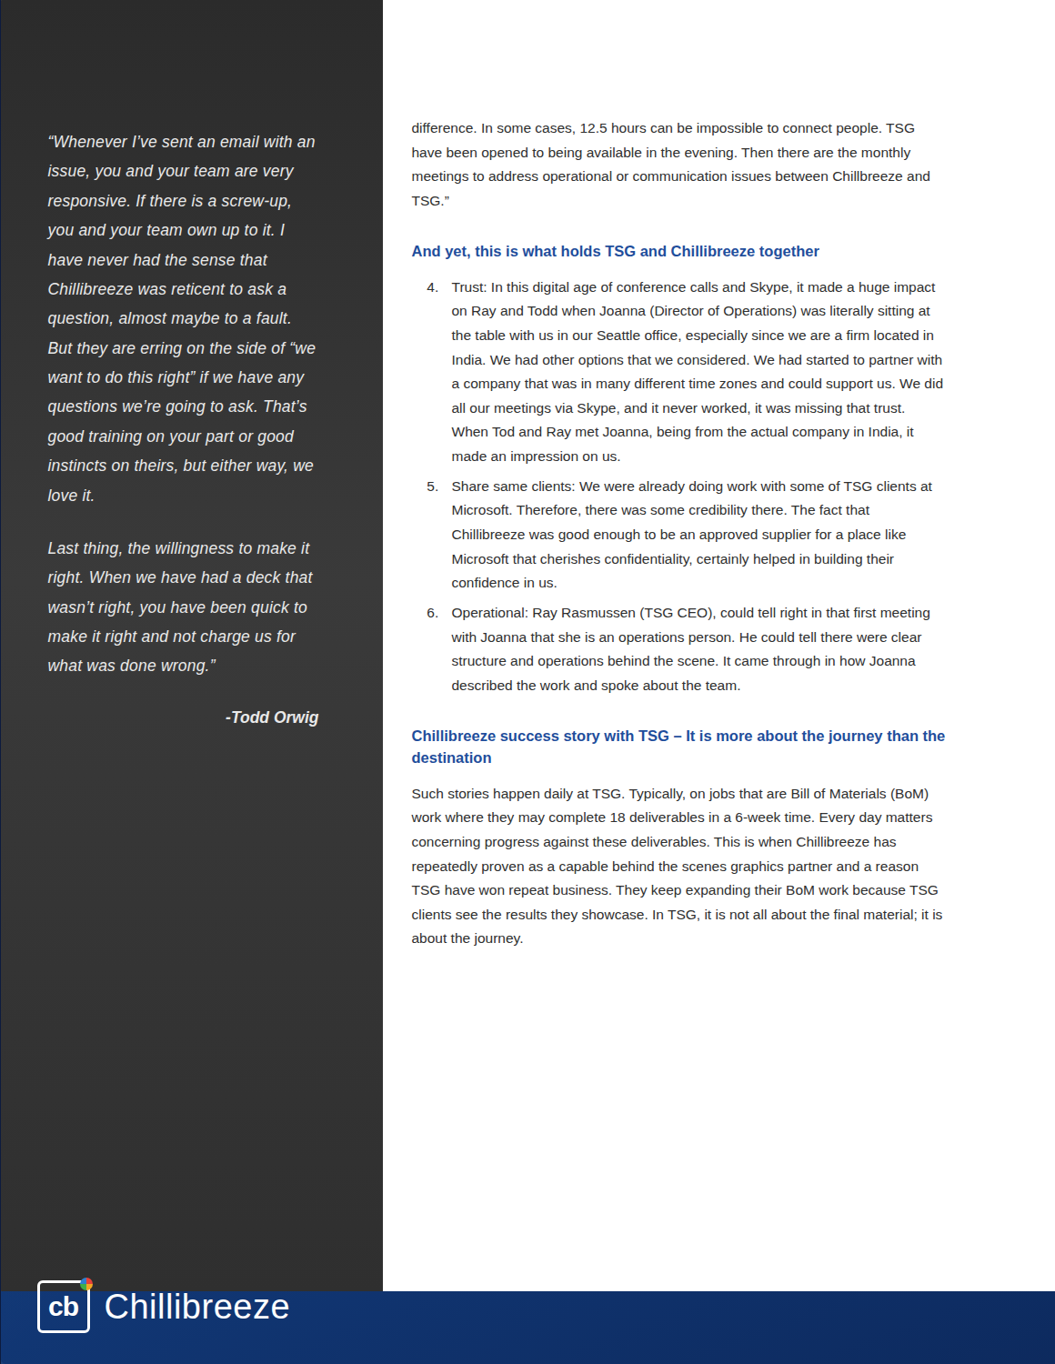“Whenever I’ve sent an email with an issue, you and your team are very responsive. If there is a screw-up, you and your team own up to it. I have never had the sense that Chillibreeze was reticent to ask a question, almost maybe to a fault. But they are erring on the side of “we want to do this right” if we have any questions we’re going to ask. That’s good training on your part or good instincts on theirs, but either way, we love it.
Last thing, the willingness to make it right. When we have had a deck that wasn’t right, you have been quick to make it right and not charge us for what was done wrong.”
-Todd Orwig
difference. In some cases, 12.5 hours can be impossible to connect people. TSG have been opened to being available in the evening. Then there are the monthly meetings to address operational or communication issues between Chillbreeze and TSG.”
And yet, this is what holds TSG and Chillibreeze together
Trust: In this digital age of conference calls and Skype, it made a huge impact on Ray and Todd when Joanna (Director of Operations) was literally sitting at the table with us in our Seattle office, especially since we are a firm located in India. We had other options that we considered. We had started to partner with a company that was in many different time zones and could support us. We did all our meetings via Skype, and it never worked, it was missing that trust. When Tod and Ray met Joanna, being from the actual company in India, it made an impression on us.
Share same clients: We were already doing work with some of TSG clients at Microsoft. Therefore, there was some credibility there. The fact that Chillibreeze was good enough to be an approved supplier for a place like Microsoft that cherishes confidentiality, certainly helped in building their confidence in us.
Operational: Ray Rasmussen (TSG CEO), could tell right in that first meeting with Joanna that she is an operations person. He could tell there were clear structure and operations behind the scene. It came through in how Joanna described the work and spoke about the team.
Chillibreeze success story with TSG – It is more about the journey than the destination
Such stories happen daily at TSG. Typically, on jobs that are Bill of Materials (BoM) work where they may complete 18 deliverables in a 6-week time. Every day matters concerning progress against these deliverables. This is when Chillibreeze has repeatedly proven as a capable behind the scenes graphics partner and a reason TSG have won repeat business. They keep expanding their BoM work because TSG clients see the results they showcase. In TSG, it is not all about the final material; it is about the journey.
cb
Chillibreeze